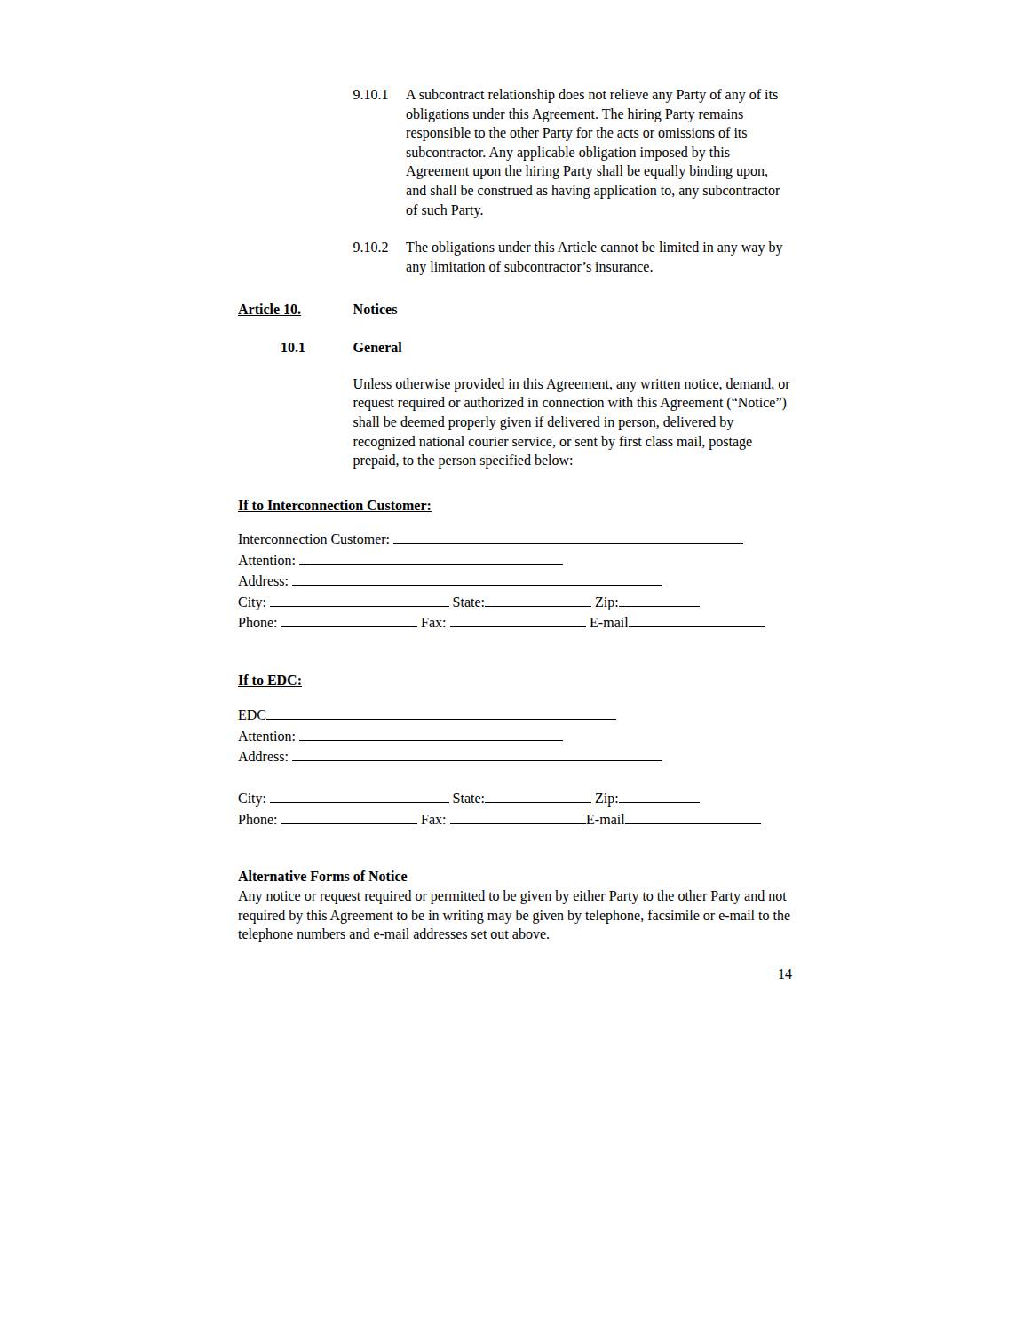9.10.1
A subcontract relationship does not relieve any Party of any of its obligations under this Agreement. The hiring Party remains responsible to the other Party for the acts or omissions of its subcontractor. Any applicable obligation imposed by this Agreement upon the hiring Party shall be equally binding upon, and shall be construed as having application to, any subcontractor of such Party.
9.10.2
The obligations under this Article cannot be limited in any way by any limitation of subcontractor’s insurance.
Article 10.
Notices
10.1
General
Unless otherwise provided in this Agreement, any written notice, demand, or request required or authorized in connection with this Agreement (“Notice”) shall be deemed properly given if delivered in person, delivered by recognized national courier service, or sent by first class mail, postage prepaid, to the person specified below:
If to Interconnection Customer:
Interconnection Customer:
Attention:
Address:
City: State: Zip:
Phone: Fax: E-mail
If to EDC:
EDC
Attention:
Address:
City: State: Zip:
Phone: Fax: E-mail
Alternative Forms of Notice
Any notice or request required or permitted to be given by either Party to the other Party and not required by this Agreement to be in writing may be given by telephone, facsimile or e-mail to the telephone numbers and e-mail addresses set out above.
14